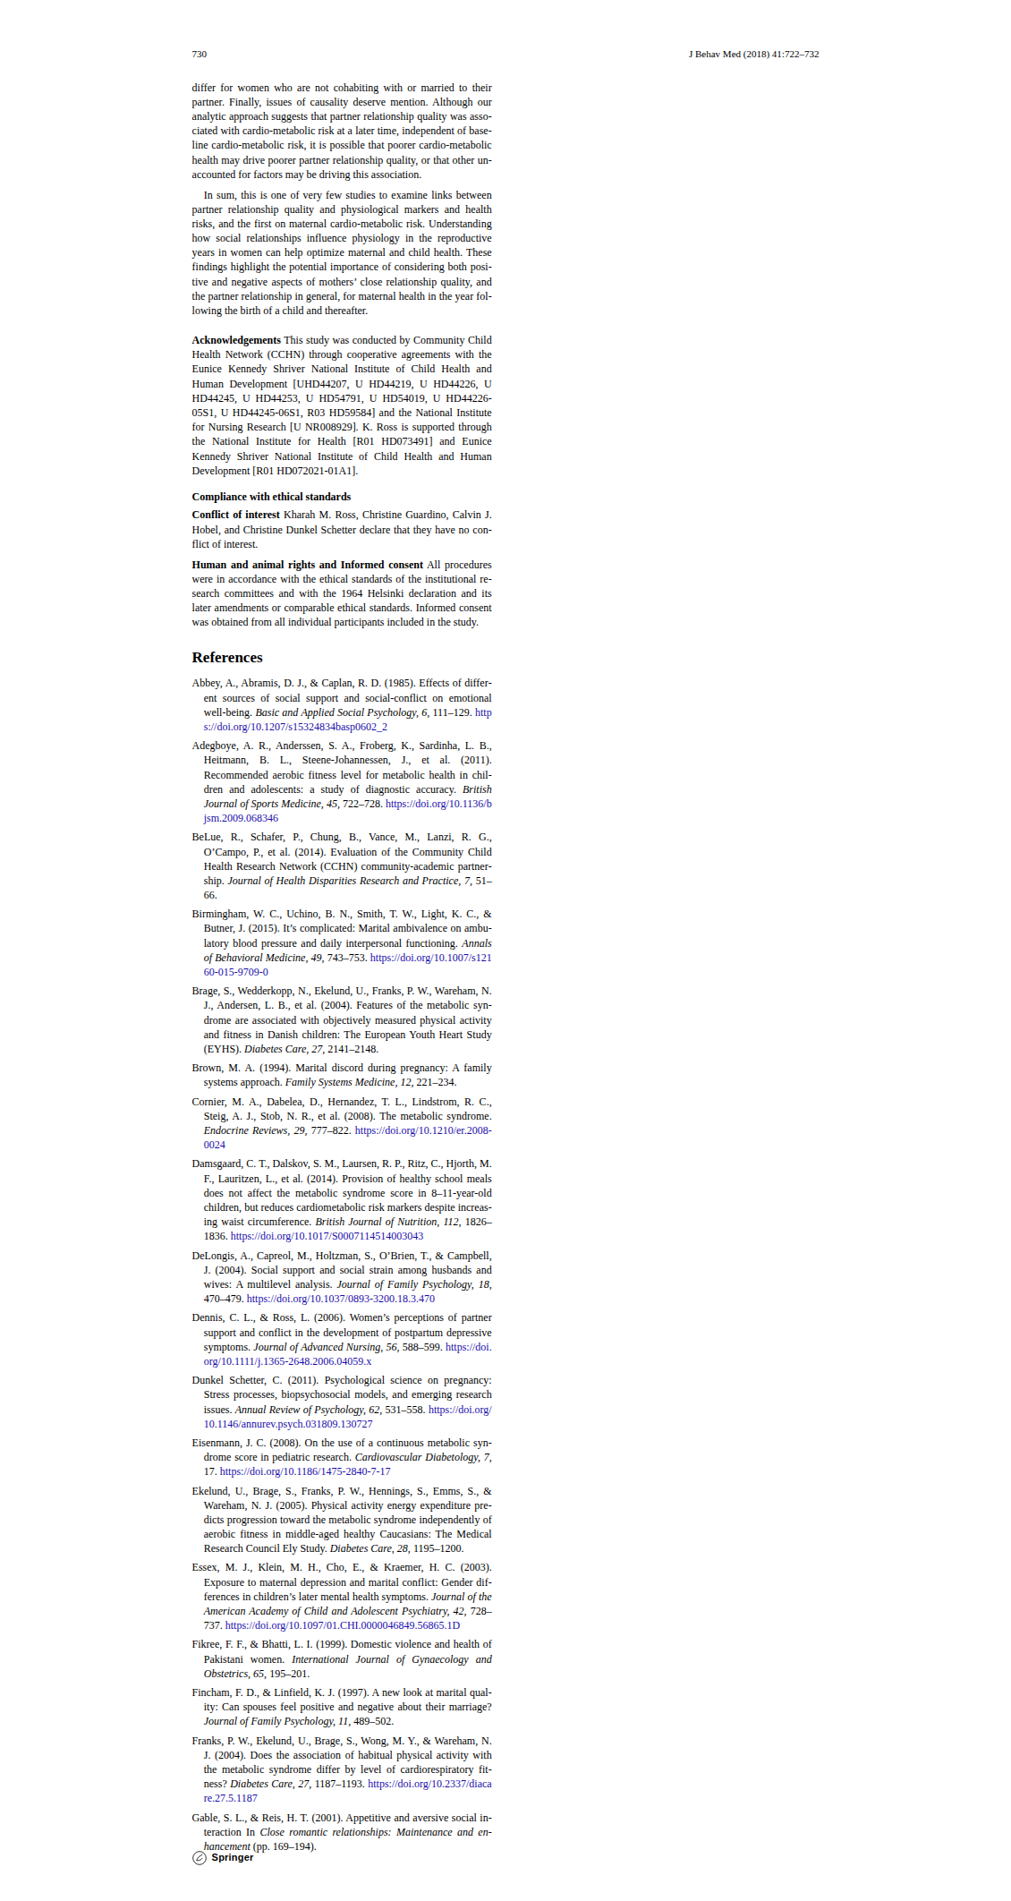730
J Behav Med (2018) 41:722–732
differ for women who are not cohabiting with or married to their partner. Finally, issues of causality deserve mention. Although our analytic approach suggests that partner relationship quality was associated with cardio-metabolic risk at a later time, independent of baseline cardio-metabolic risk, it is possible that poorer cardio-metabolic health may drive poorer partner relationship quality, or that other unaccounted for factors may be driving this association.
In sum, this is one of very few studies to examine links between partner relationship quality and physiological markers and health risks, and the first on maternal cardio-metabolic risk. Understanding how social relationships influence physiology in the reproductive years in women can help optimize maternal and child health. These findings highlight the potential importance of considering both positive and negative aspects of mothers’ close relationship quality, and the partner relationship in general, for maternal health in the year following the birth of a child and thereafter.
Acknowledgements This study was conducted by Community Child Health Network (CCHN) through cooperative agreements with the Eunice Kennedy Shriver National Institute of Child Health and Human Development [UHD44207, U HD44219, U HD44226, U HD44245, U HD44253, U HD54791, U HD54019, U HD44226-05S1, U HD44245-06S1, R03 HD59584] and the National Institute for Nursing Research [U NR008929]. K. Ross is supported through the National Institute for Health [R01 HD073491] and Eunice Kennedy Shriver National Institute of Child Health and Human Development [R01 HD072021-01A1].
Compliance with ethical standards
Conflict of interest Kharah M. Ross, Christine Guardino, Calvin J. Hobel, and Christine Dunkel Schetter declare that they have no conflict of interest.
Human and animal rights and Informed consent All procedures were in accordance with the ethical standards of the institutional research committees and with the 1964 Helsinki declaration and its later amendments or comparable ethical standards. Informed consent was obtained from all individual participants included in the study.
References
Abbey, A., Abramis, D. J., & Caplan, R. D. (1985). Effects of different sources of social support and social-conflict on emotional well-being. Basic and Applied Social Psychology, 6, 111–129. https://doi.org/10.1207/s15324834basp0602_2
Adegboye, A. R., Anderssen, S. A., Froberg, K., Sardinha, L. B., Heitmann, B. L., Steene-Johannessen, J., et al. (2011). Recommended aerobic fitness level for metabolic health in children and adolescents: a study of diagnostic accuracy. British Journal of Sports Medicine, 45, 722–728. https://doi.org/10.1136/bjsm.2009.068346
BeLue, R., Schafer, P., Chung, B., Vance, M., Lanzi, R. G., O’Campo, P., et al. (2014). Evaluation of the Community Child Health Research Network (CCHN) community-academic partnership. Journal of Health Disparities Research and Practice, 7, 51–66.
Birmingham, W. C., Uchino, B. N., Smith, T. W., Light, K. C., & Butner, J. (2015). It’s complicated: Marital ambivalence on ambulatory blood pressure and daily interpersonal functioning. Annals of Behavioral Medicine, 49, 743–753. https://doi.org/10.1007/s12160-015-9709-0
Brage, S., Wedderkopp, N., Ekelund, U., Franks, P. W., Wareham, N. J., Andersen, L. B., et al. (2004). Features of the metabolic syndrome are associated with objectively measured physical activity and fitness in Danish children: The European Youth Heart Study (EYHS). Diabetes Care, 27, 2141–2148.
Brown, M. A. (1994). Marital discord during pregnancy: A family systems approach. Family Systems Medicine, 12, 221–234.
Cornier, M. A., Dabelea, D., Hernandez, T. L., Lindstrom, R. C., Steig, A. J., Stob, N. R., et al. (2008). The metabolic syndrome. Endocrine Reviews, 29, 777–822. https://doi.org/10.1210/er.2008-0024
Damsgaard, C. T., Dalskov, S. M., Laursen, R. P., Ritz, C., Hjorth, M. F., Lauritzen, L., et al. (2014). Provision of healthy school meals does not affect the metabolic syndrome score in 8–11-year-old children, but reduces cardiometabolic risk markers despite increasing waist circumference. British Journal of Nutrition, 112, 1826–1836. https://doi.org/10.1017/S0007114514003043
DeLongis, A., Capreol, M., Holtzman, S., O’Brien, T., & Campbell, J. (2004). Social support and social strain among husbands and wives: A multilevel analysis. Journal of Family Psychology, 18, 470–479. https://doi.org/10.1037/0893-3200.18.3.470
Dennis, C. L., & Ross, L. (2006). Women’s perceptions of partner support and conflict in the development of postpartum depressive symptoms. Journal of Advanced Nursing, 56, 588–599. https://doi.org/10.1111/j.1365-2648.2006.04059.x
Dunkel Schetter, C. (2011). Psychological science on pregnancy: Stress processes, biopsychosocial models, and emerging research issues. Annual Review of Psychology, 62, 531–558. https://doi.org/10.1146/annurev.psych.031809.130727
Eisenmann, J. C. (2008). On the use of a continuous metabolic syndrome score in pediatric research. Cardiovascular Diabetology, 7, 17. https://doi.org/10.1186/1475-2840-7-17
Ekelund, U., Brage, S., Franks, P. W., Hennings, S., Emms, S., & Wareham, N. J. (2005). Physical activity energy expenditure predicts progression toward the metabolic syndrome independently of aerobic fitness in middle-aged healthy Caucasians: The Medical Research Council Ely Study. Diabetes Care, 28, 1195–1200.
Essex, M. J., Klein, M. H., Cho, E., & Kraemer, H. C. (2003). Exposure to maternal depression and marital conflict: Gender differences in children’s later mental health symptoms. Journal of the American Academy of Child and Adolescent Psychiatry, 42, 728–737. https://doi.org/10.1097/01.CHI.0000046849.56865.1D
Fikree, F. F., & Bhatti, L. I. (1999). Domestic violence and health of Pakistani women. International Journal of Gynaecology and Obstetrics, 65, 195–201.
Fincham, F. D., & Linfield, K. J. (1997). A new look at marital quality: Can spouses feel positive and negative about their marriage? Journal of Family Psychology, 11, 489–502.
Franks, P. W., Ekelund, U., Brage, S., Wong, M. Y., & Wareham, N. J. (2004). Does the association of habitual physical activity with the metabolic syndrome differ by level of cardiorespiratory fitness? Diabetes Care, 27, 1187–1193. https://doi.org/10.2337/diacare.27.5.1187
Gable, S. L., & Reis, H. T. (2001). Appetitive and aversive social interaction In Close romantic relationships: Maintenance and enhancement (pp. 169–194).
Springer